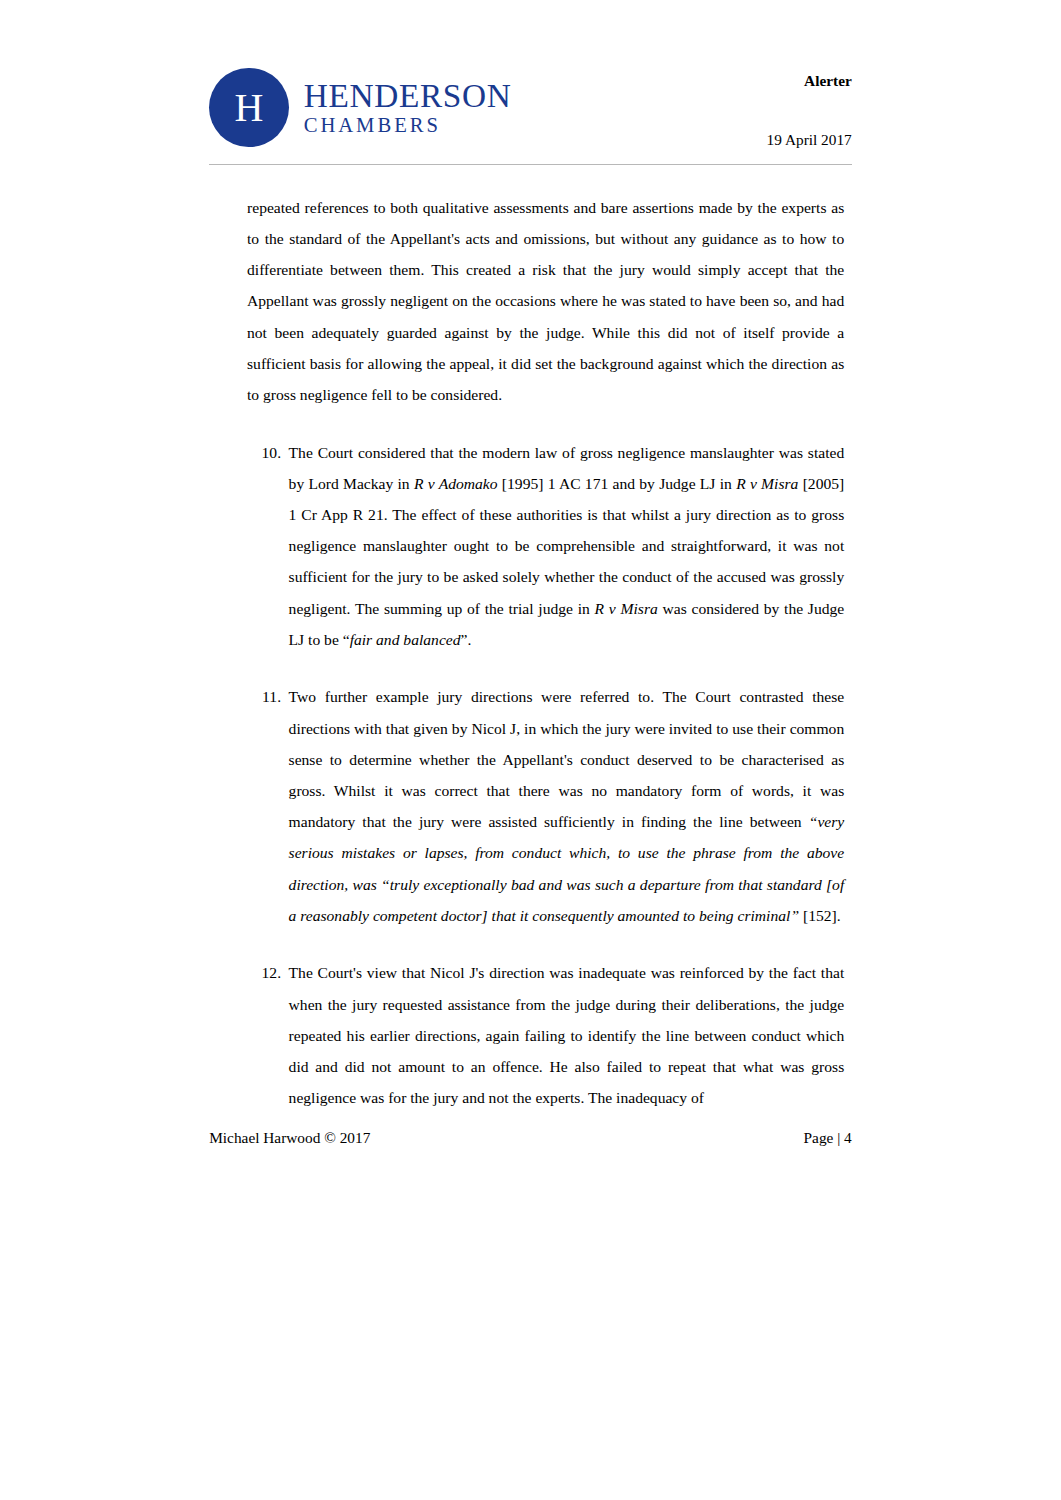H
HENDERSON CHAMBERS
Alerter
19 April 2017
repeated references to both qualitative assessments and bare assertions made by the experts as to the standard of the Appellant's acts and omissions, but without any guidance as to how to differentiate between them. This created a risk that the jury would simply accept that the Appellant was grossly negligent on the occasions where he was stated to have been so, and had not been adequately guarded against by the judge. While this did not of itself provide a sufficient basis for allowing the appeal, it did set the background against which the direction as to gross negligence fell to be considered.
The Court considered that the modern law of gross negligence manslaughter was stated by Lord Mackay in R v Adomako [1995] 1 AC 171 and by Judge LJ in R v Misra [2005] 1 Cr App R 21. The effect of these authorities is that whilst a jury direction as to gross negligence manslaughter ought to be comprehensible and straightforward, it was not sufficient for the jury to be asked solely whether the conduct of the accused was grossly negligent. The summing up of the trial judge in R v Misra was considered by the Judge LJ to be “fair and balanced”.
Two further example jury directions were referred to. The Court contrasted these directions with that given by Nicol J, in which the jury were invited to use their common sense to determine whether the Appellant's conduct deserved to be characterised as gross. Whilst it was correct that there was no mandatory form of words, it was mandatory that the jury were assisted sufficiently in finding the line between “very serious mistakes or lapses, from conduct which, to use the phrase from the above direction, was “truly exceptionally bad and was such a departure from that standard [of a reasonably competent doctor] that it consequently amounted to being criminal” [152].
The Court's view that Nicol J's direction was inadequate was reinforced by the fact that when the jury requested assistance from the judge during their deliberations, the judge repeated his earlier directions, again failing to identify the line between conduct which did and did not amount to an offence. He also failed to repeat that what was gross negligence was for the jury and not the experts. The inadequacy of
Michael Harwood © 2017
Page | 4